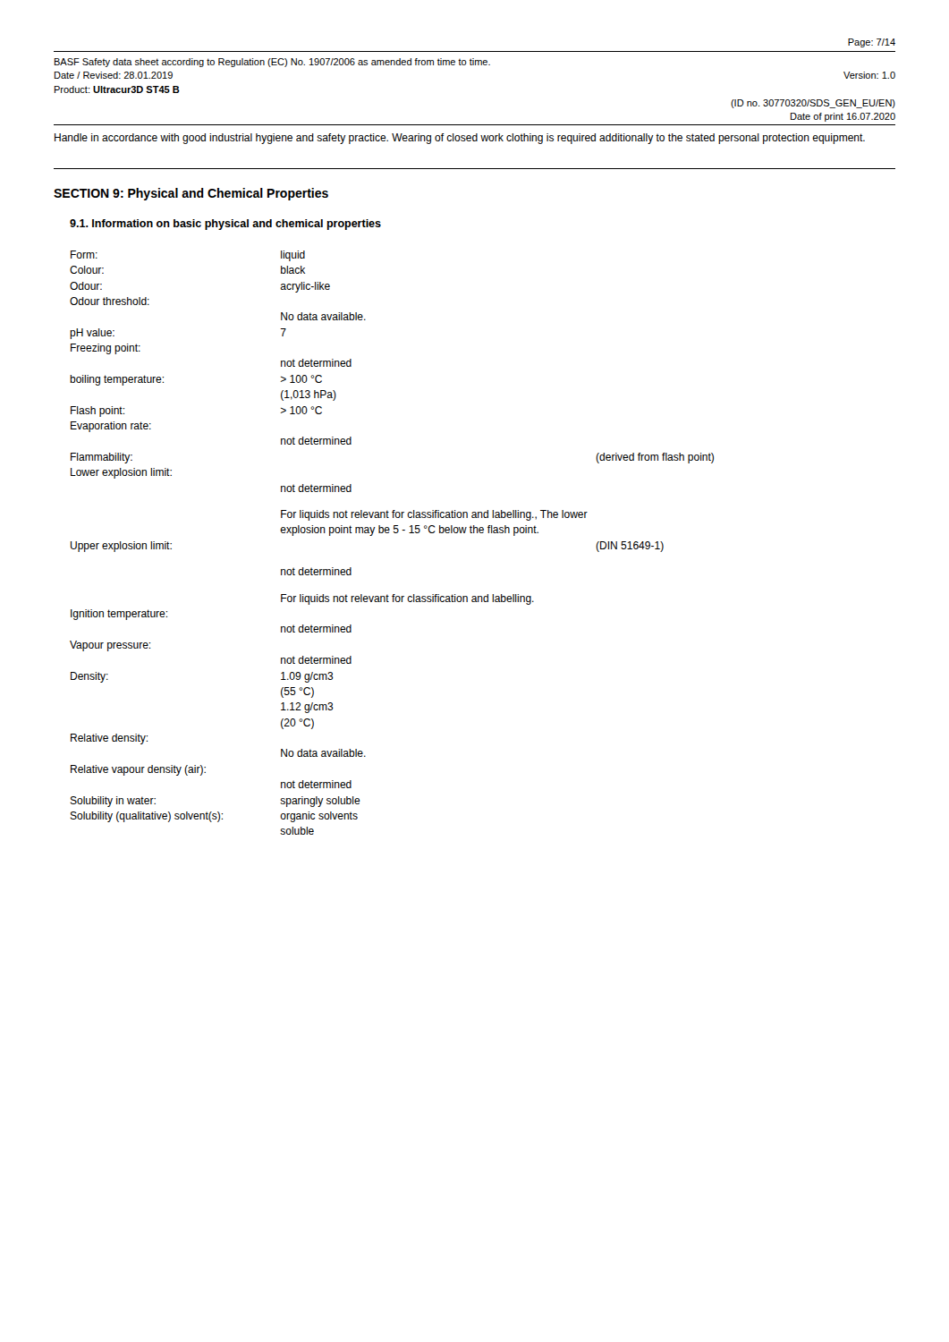Page: 7/14
BASF Safety data sheet according to Regulation (EC) No. 1907/2006 as amended from time to time.
Date / Revised: 28.01.2019 Version: 1.0
Product: Ultracur3D ST45 B
(ID no. 30770320/SDS_GEN_EU/EN)
Date of print 16.07.2020
Handle in accordance with good industrial hygiene and safety practice. Wearing of closed work clothing is required additionally to the stated personal protection equipment.
SECTION 9: Physical and Chemical Properties
9.1. Information on basic physical and chemical properties
| Form: | liquid | |
| Colour: | black | |
| Odour: | acrylic-like | |
| Odour threshold: | | |
| | No data available. | |
| pH value: | 7 | |
| Freezing point: | | |
| | not determined | |
| boiling temperature: | > 100 °C | |
| | (1,013 hPa) | |
| Flash point: | > 100 °C | |
| Evaporation rate: | | |
| | not determined | |
| Flammability: | | (derived from flash point) |
| Lower explosion limit: | | |
| | not determined | |
| | For liquids not relevant for classification and labelling., The lower explosion point may be 5 - 15 °C below the flash point. | |
| Upper explosion limit: | | (DIN 51649-1) |
| | not determined | |
| | For liquids not relevant for classification and labelling. | |
| Ignition temperature: | | |
| | not determined | |
| Vapour pressure: | | |
| | not determined | |
| Density: | 1.09 g/cm3 | |
| | (55 °C) | |
| | 1.12 g/cm3 | |
| | (20 °C) | |
| Relative density: | | |
| | No data available. | |
| Relative vapour density (air): | | |
| | not determined | |
| Solubility in water: | sparingly soluble | |
| Solubility (qualitative) solvent(s): | organic solvents | |
| | soluble | |